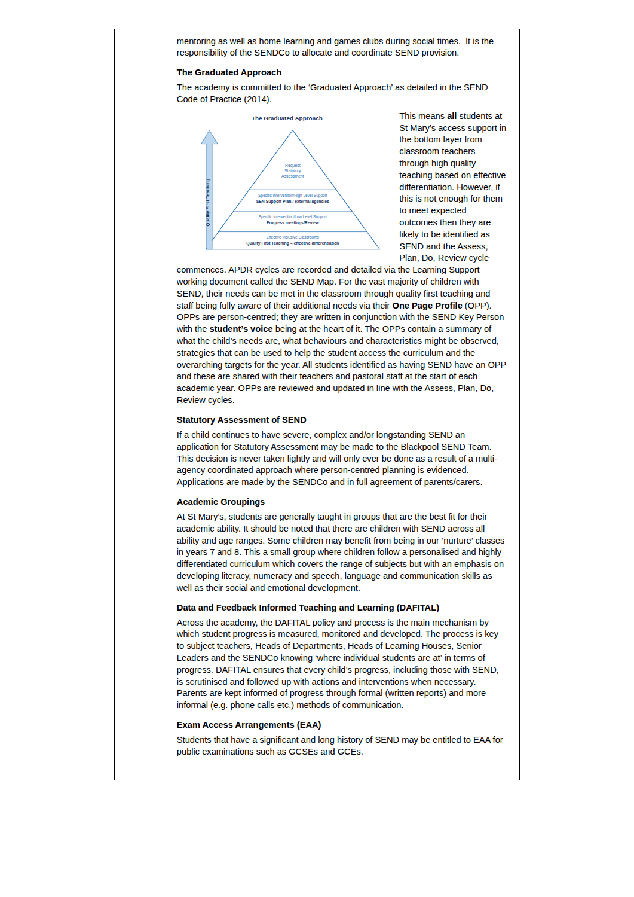mentoring as well as home learning and games clubs during social times. It is the responsibility of the SENDCo to allocate and coordinate SEND provision.
The Graduated Approach
The academy is committed to the ‘Graduated Approach’ as detailed in the SEND Code of Practice (2014).
The Graduated Approach Request Statutory Assessment Specific Intervention/High Level Support SEN Support Plan / external agencies Specific Intervention/Low Level Support Progress meetings/Review Effective Inclusive Classrooms Quality First Teaching – effective differentiation Quality First Teaching
This means all students at St Mary’s access support in the bottom layer from classroom teachers through high quality teaching based on effective differentiation. However, if this is not enough for them to meet expected outcomes then they are likely to be identified as SEND and the Assess, Plan, Do, Review cycle commences. APDR cycles are recorded and detailed via the Learning Support working document called the SEND Map. For the vast majority of children with SEND, their needs can be met in the classroom through quality first teaching and staff being fully aware of their additional needs via their One Page Profile (OPP). OPPs are person-centred; they are written in conjunction with the SEND Key Person with the student’s voice being at the heart of it. The OPPs contain a summary of what the child’s needs are, what behaviours and characteristics might be observed, strategies that can be used to help the student access the curriculum and the overarching targets for the year. All students identified as having SEND have an OPP and these are shared with their teachers and pastoral staff at the start of each academic year. OPPs are reviewed and updated in line with the Assess, Plan, Do, Review cycles.
Statutory Assessment of SEND
If a child continues to have severe, complex and/or longstanding SEND an application for Statutory Assessment may be made to the Blackpool SEND Team. This decision is never taken lightly and will only ever be done as a result of a multi-agency coordinated approach where person-centred planning is evidenced. Applications are made by the SENDCo and in full agreement of parents/carers.
Academic Groupings
At St Mary’s, students are generally taught in groups that are the best fit for their academic ability. It should be noted that there are children with SEND across all ability and age ranges. Some children may benefit from being in our ‘nurture’ classes in years 7 and 8. This a small group where children follow a personalised and highly differentiated curriculum which covers the range of subjects but with an emphasis on developing literacy, numeracy and speech, language and communication skills as well as their social and emotional development.
Data and Feedback Informed Teaching and Learning (DAFITAL)
Across the academy, the DAFITAL policy and process is the main mechanism by which student progress is measured, monitored and developed. The process is key to subject teachers, Heads of Departments, Heads of Learning Houses, Senior Leaders and the SENDCo knowing ‘where individual students are at’ in terms of progress. DAFITAL ensures that every child’s progress, including those with SEND, is scrutinised and followed up with actions and interventions when necessary. Parents are kept informed of progress through formal (written reports) and more informal (e.g. phone calls etc.) methods of communication.
Exam Access Arrangements (EAA)
Students that have a significant and long history of SEND may be entitled to EAA for public examinations such as GCSEs and GCEs.